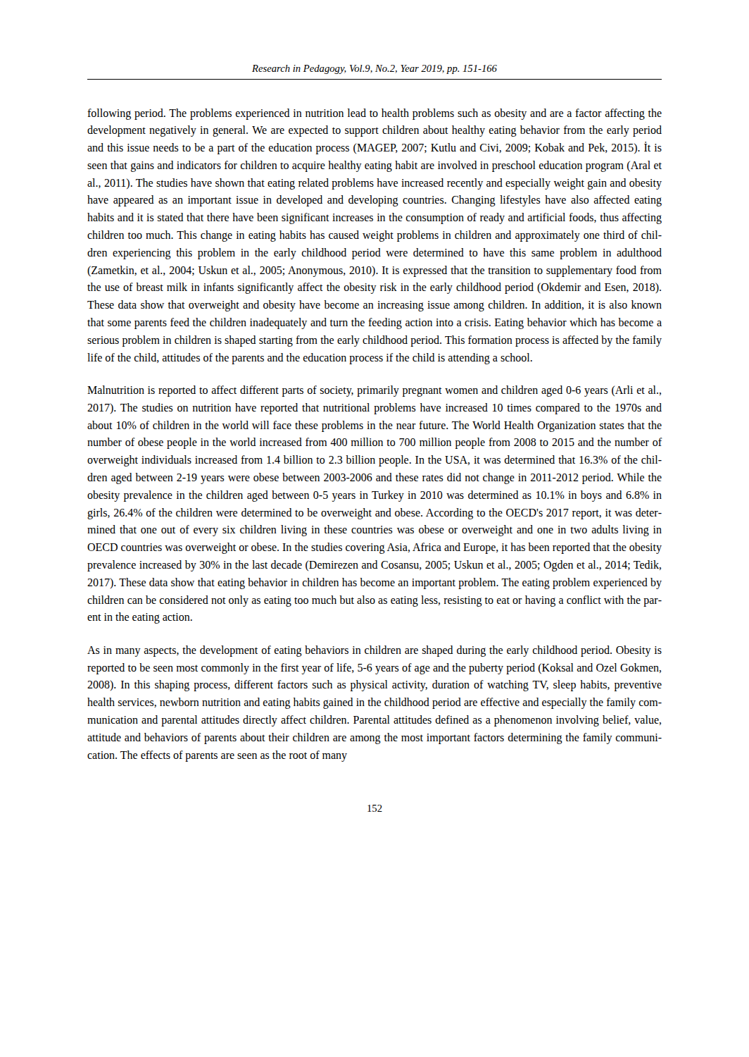Research in Pedagogy, Vol.9, No.2, Year 2019, pp. 151-166
following period. The problems experienced in nutrition lead to health problems such as obesity and are a factor affecting the development negatively in general. We are expected to support children about healthy eating behavior from the early period and this issue needs to be a part of the education process (MAGEP, 2007; Kutlu and Civi, 2009; Kobak and Pek, 2015). İt is seen that gains and indicators for children to acquire healthy eating habit are involved in preschool education program (Aral et al., 2011). The studies have shown that eating related problems have increased recently and especially weight gain and obesity have appeared as an important issue in developed and developing countries. Changing lifestyles have also affected eating habits and it is stated that there have been significant increases in the consumption of ready and artificial foods, thus affecting children too much. This change in eating habits has caused weight problems in children and approximately one third of children experiencing this problem in the early childhood period were determined to have this same problem in adulthood (Zametkin, et al., 2004; Uskun et al., 2005; Anonymous, 2010). It is expressed that the transition to supplementary food from the use of breast milk in infants significantly affect the obesity risk in the early childhood period (Okdemir and Esen, 2018). These data show that overweight and obesity have become an increasing issue among children. In addition, it is also known that some parents feed the children inadequately and turn the feeding action into a crisis. Eating behavior which has become a serious problem in children is shaped starting from the early childhood period. This formation process is affected by the family life of the child, attitudes of the parents and the education process if the child is attending a school.
Malnutrition is reported to affect different parts of society, primarily pregnant women and children aged 0-6 years (Arli et al., 2017). The studies on nutrition have reported that nutritional problems have increased 10 times compared to the 1970s and about 10% of children in the world will face these problems in the near future. The World Health Organization states that the number of obese people in the world increased from 400 million to 700 million people from 2008 to 2015 and the number of overweight individuals increased from 1.4 billion to 2.3 billion people. In the USA, it was determined that 16.3% of the children aged between 2-19 years were obese between 2003-2006 and these rates did not change in 2011-2012 period. While the obesity prevalence in the children aged between 0-5 years in Turkey in 2010 was determined as 10.1% in boys and 6.8% in girls, 26.4% of the children were determined to be overweight and obese. According to the OECD's 2017 report, it was determined that one out of every six children living in these countries was obese or overweight and one in two adults living in OECD countries was overweight or obese. In the studies covering Asia, Africa and Europe, it has been reported that the obesity prevalence increased by 30% in the last decade (Demirezen and Cosansu, 2005; Uskun et al., 2005; Ogden et al., 2014; Tedik, 2017). These data show that eating behavior in children has become an important problem. The eating problem experienced by children can be considered not only as eating too much but also as eating less, resisting to eat or having a conflict with the parent in the eating action.
As in many aspects, the development of eating behaviors in children are shaped during the early childhood period. Obesity is reported to be seen most commonly in the first year of life, 5-6 years of age and the puberty period (Koksal and Ozel Gokmen, 2008). In this shaping process, different factors such as physical activity, duration of watching TV, sleep habits, preventive health services, newborn nutrition and eating habits gained in the childhood period are effective and especially the family communication and parental attitudes directly affect children. Parental attitudes defined as a phenomenon involving belief, value, attitude and behaviors of parents about their children are among the most important factors determining the family communication. The effects of parents are seen as the root of many
152